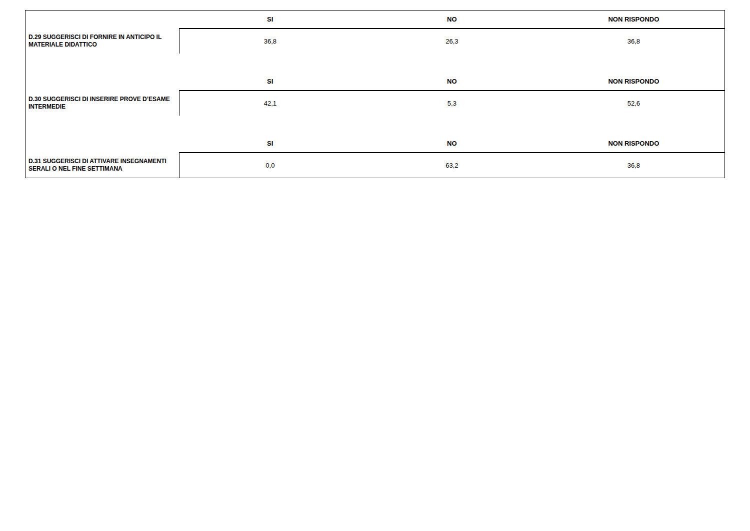| | SI | NO | NON RISPONDO |
| D.29 SUGGERISCI DI FORNIRE IN ANTICIPO IL MATERIALE DIDATTICO | 36,8 | 26,3 | 36,8 |
| | SI | NO | NON RISPONDO |
| D.30 SUGGERISCI DI INSERIRE PROVE D’ESAME INTERMEDIE | 42,1 | 5,3 | 52,6 |
| | SI | NO | NON RISPONDO |
| D.31 SUGGERISCI DI ATTIVARE INSEGNAMENTI SERALI O NEL FINE SETTIMANA | 0,0 | 63,2 | 36,8 |